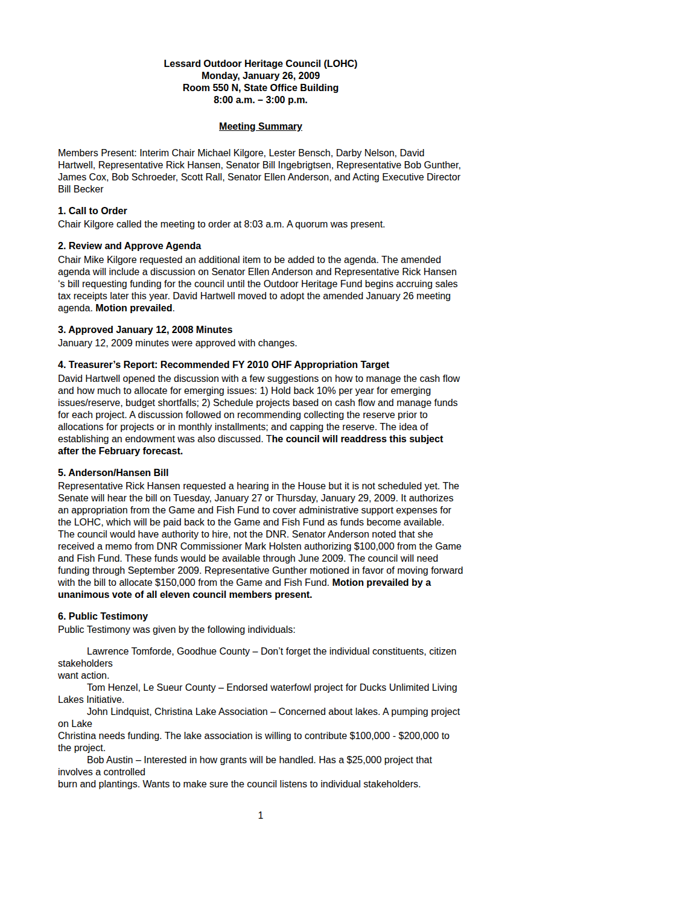Lessard Outdoor Heritage Council (LOHC)
Monday, January 26, 2009
Room 550 N, State Office Building
8:00 a.m. – 3:00 p.m.
Meeting Summary
Members Present: Interim Chair Michael Kilgore, Lester Bensch, Darby Nelson, David Hartwell, Representative Rick Hansen, Senator Bill Ingebrigtsen, Representative Bob Gunther, James Cox, Bob Schroeder, Scott Rall, Senator Ellen Anderson, and Acting Executive Director Bill Becker
1. Call to Order
Chair Kilgore called the meeting to order at 8:03 a.m. A quorum was present.
2. Review and Approve Agenda
Chair Mike Kilgore requested an additional item to be added to the agenda. The amended agenda will include a discussion on Senator Ellen Anderson and Representative Rick Hansen ‘s bill requesting funding for the council until the Outdoor Heritage Fund begins accruing sales tax receipts later this year. David Hartwell moved to adopt the amended January 26 meeting agenda. Motion prevailed.
3. Approved January 12, 2008 Minutes
January 12, 2009 minutes were approved with changes.
4. Treasurer’s Report: Recommended FY 2010 OHF Appropriation Target
David Hartwell opened the discussion with a few suggestions on how to manage the cash flow and how much to allocate for emerging issues: 1) Hold back 10% per year for emerging issues/reserve, budget shortfalls; 2) Schedule projects based on cash flow and manage funds for each project. A discussion followed on recommending collecting the reserve prior to allocations for projects or in monthly installments; and capping the reserve. The idea of establishing an endowment was also discussed. The council will readdress this subject after the February forecast.
5. Anderson/Hansen Bill
Representative Rick Hansen requested a hearing in the House but it is not scheduled yet. The Senate will hear the bill on Tuesday, January 27 or Thursday, January 29, 2009. It authorizes an appropriation from the Game and Fish Fund to cover administrative support expenses for the LOHC, which will be paid back to the Game and Fish Fund as funds become available. The council would have authority to hire, not the DNR. Senator Anderson noted that she received a memo from DNR Commissioner Mark Holsten authorizing $100,000 from the Game and Fish Fund. These funds would be available through June 2009. The council will need funding through September 2009. Representative Gunther motioned in favor of moving forward with the bill to allocate $150,000 from the Game and Fish Fund. Motion prevailed by a unanimous vote of all eleven council members present.
6. Public Testimony
Public Testimony was given by the following individuals:
Lawrence Tomforde, Goodhue County – Don’t forget the individual constituents, citizen stakeholders
want action.
Tom Henzel, Le Sueur County – Endorsed waterfowl project for Ducks Unlimited Living Lakes Initiative.
John Lindquist, Christina Lake Association – Concerned about lakes. A pumping project on Lake
Christina needs funding. The lake association is willing to contribute $100,000 - $200,000 to the project.
Bob Austin – Interested in how grants will be handled. Has a $25,000 project that involves a controlled
burn and plantings. Wants to make sure the council listens to individual stakeholders.
1